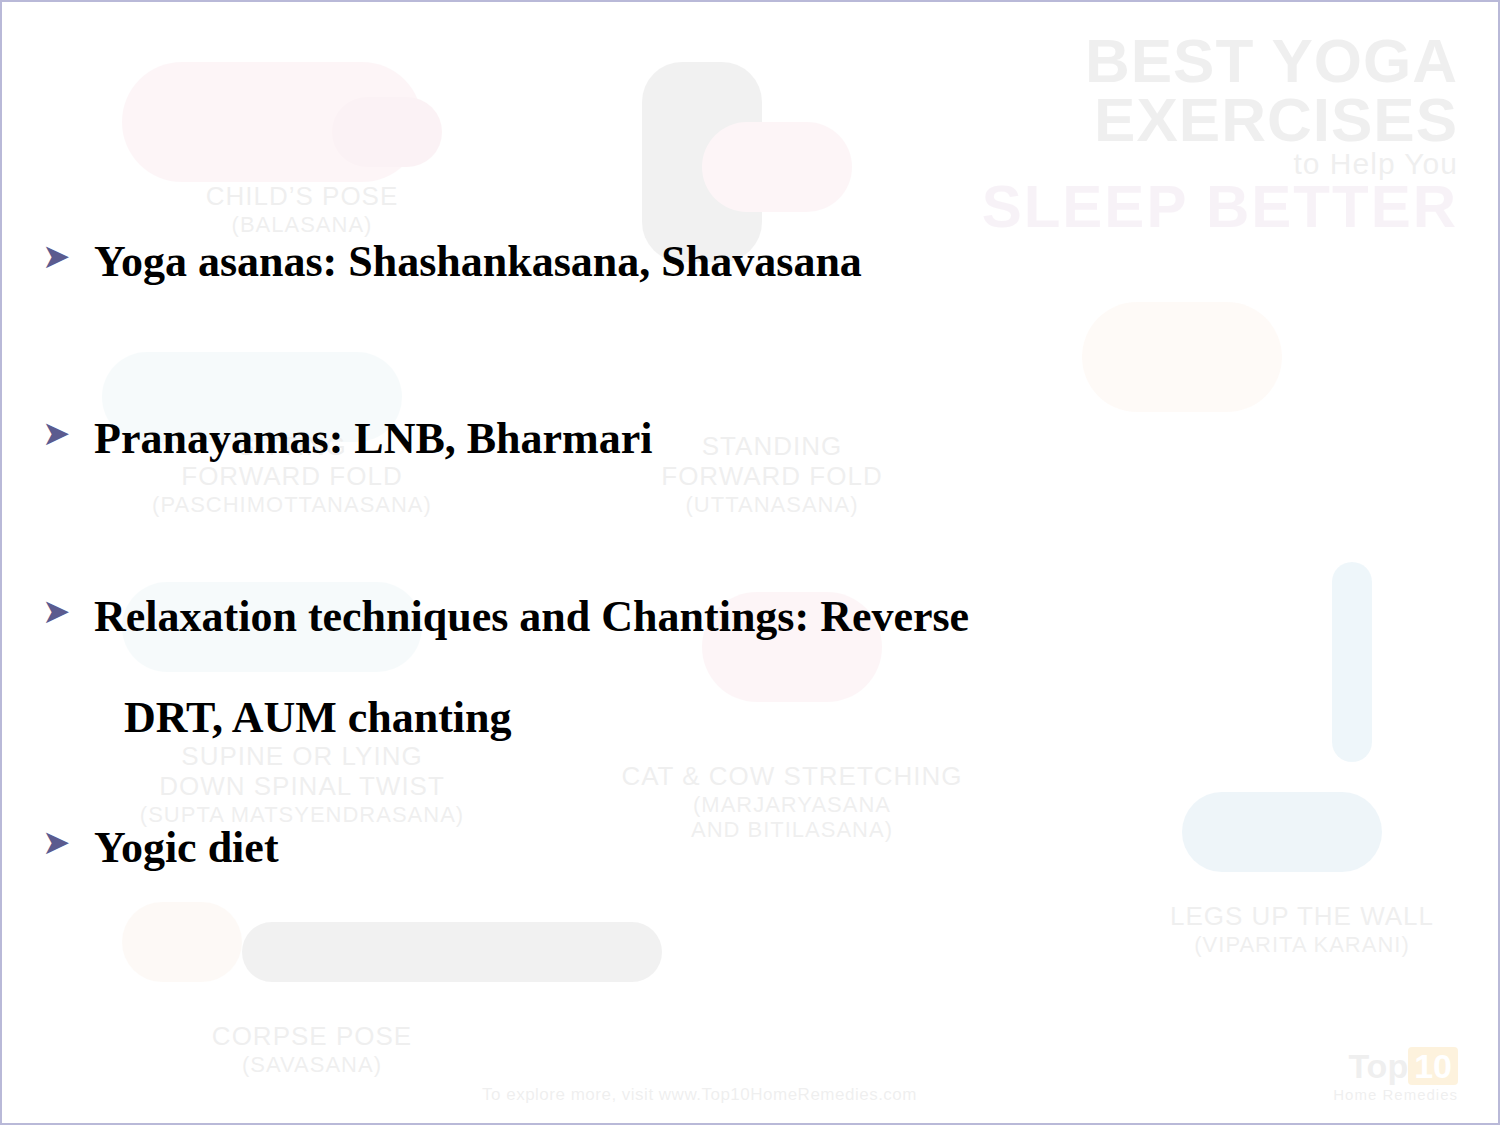BEST YOGA
EXERCISES
to Help You
SLEEP BETTER
Child’s Pose
(Balasana)
Sitting
Forward Fold
(Paschimottanasana)
Standing
Forward Fold
(Uttanasana)
Supine or Lying
Down Spinal Twist
(Supta Matsyendrasana)
Cat & Cow Stretching
(Marjaryasana
and Bitilasana)
Legs Up the Wall
(Viparita Karani)
Corpse Pose
(Savasana)
To explore more, visit www.Top10HomeRemedies.com
Top10
Home Remedies
Yoga asanas: Shashankasana, Shavasana
Pranayamas: LNB, Bharmari
Relaxation techniques and Chantings: Reverse DRT, AUM chanting
Yogic diet